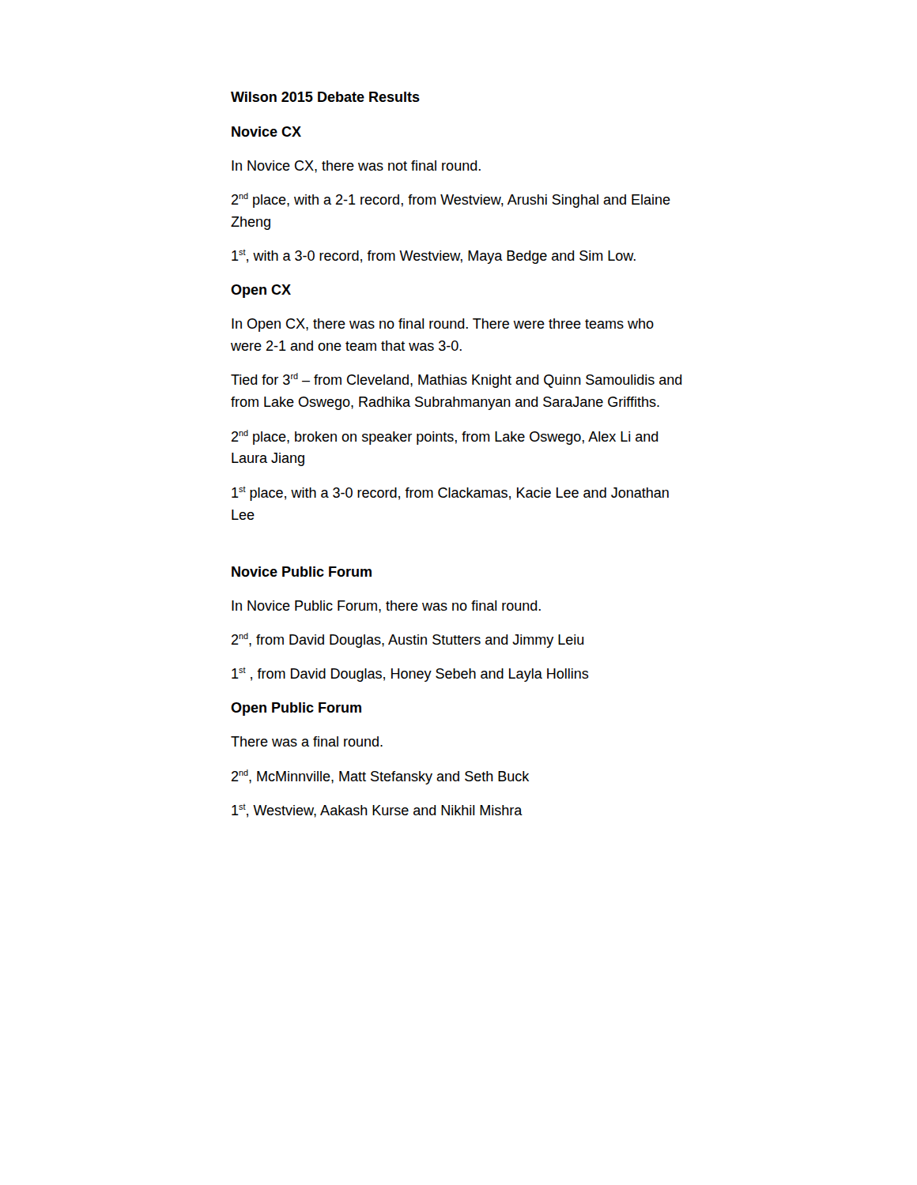Wilson 2015 Debate Results
Novice CX
In Novice CX, there was not final round.
2nd place, with a 2-1 record, from Westview, Arushi Singhal and Elaine Zheng
1st, with a 3-0 record, from Westview, Maya Bedge and Sim Low.
Open CX
In Open CX, there was no final round. There were three teams who were 2-1 and one team that was 3-0.
Tied for 3rd – from Cleveland, Mathias Knight and Quinn Samoulidis and from Lake Oswego, Radhika Subrahmanyan and SaraJane Griffiths.
2nd place, broken on speaker points, from Lake Oswego, Alex Li and Laura Jiang
1st place, with a 3-0 record, from Clackamas, Kacie Lee and Jonathan Lee
Novice Public Forum
In Novice Public Forum, there was no final round.
2nd, from David Douglas, Austin Stutters and Jimmy Leiu
1st , from David Douglas, Honey Sebeh and Layla Hollins
Open Public Forum
There was a final round.
2nd, McMinnville, Matt Stefansky and Seth Buck
1st, Westview, Aakash Kurse and Nikhil Mishra